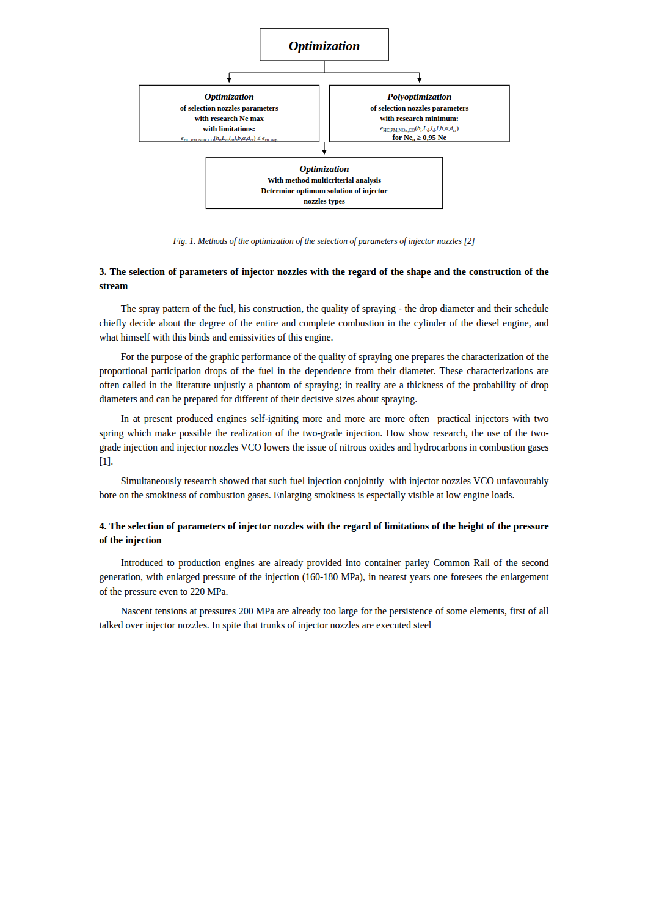Flow chart of optimization methods for the selection of injector nozzle parameters A top box labelled Optimization branches into two boxes: Optimization of selection nozzles parameters with research Ne max with limitations, and Polyoptimization of selection nozzles parameters with research minimum for Ne o greater than or equal to 0.95 Ne. Both lead to a lower box: Optimization with method multicriterial analysis, determine optimum solution of injector nozzles types. Optimization Optimization of selection nozzles parameters with research Ne max with limitations: eHC,PM,NOx,CO(hi,Ld,ld,l,b,α,dcr) ≤ eHCdop Polyoptimization of selection nozzles parameters with research minimum: eHC,PM,NOx,CO(hi,Ld,ld,l,b,α,dcr) for Neo ≥ 0,95 Ne Optimization With method multicriterial analysis Determine optimum solution of injector nozzles types
Fig. 1. Methods of the optimization of the selection of parameters of injector nozzles [2]
3. The selection of parameters of injector nozzles with the regard of the shape and the construction of the stream
The spray pattern of the fuel, his construction, the quality of spraying - the drop diameter and their schedule chiefly decide about the degree of the entire and complete combustion in the cylinder of the diesel engine, and what himself with this binds and emissivities of this engine.
For the purpose of the graphic performance of the quality of spraying one prepares the characterization of the proportional participation drops of the fuel in the dependence from their diameter. These characterizations are often called in the literature unjustly a phantom of spraying; in reality are a thickness of the probability of drop diameters and can be prepared for different of their decisive sizes about spraying.
In at present produced engines self-igniting more and more are more often practical injectors with two spring which make possible the realization of the two-grade injection. How show research, the use of the two-grade injection and injector nozzles VCO lowers the issue of nitrous oxides and hydrocarbons in combustion gases [1].
Simultaneously research showed that such fuel injection conjointly with injector nozzles VCO unfavourably bore on the smokiness of combustion gases. Enlarging smokiness is especially visible at low engine loads.
4. The selection of parameters of injector nozzles with the regard of limitations of the height of the pressure of the injection
Introduced to production engines are already provided into container parley Common Rail of the second generation, with enlarged pressure of the injection (160-180 MPa), in nearest years one foresees the enlargement of the pressure even to 220 MPa.
Nascent tensions at pressures 200 MPa are already too large for the persistence of some elements, first of all talked over injector nozzles. In spite that trunks of injector nozzles are executed steel